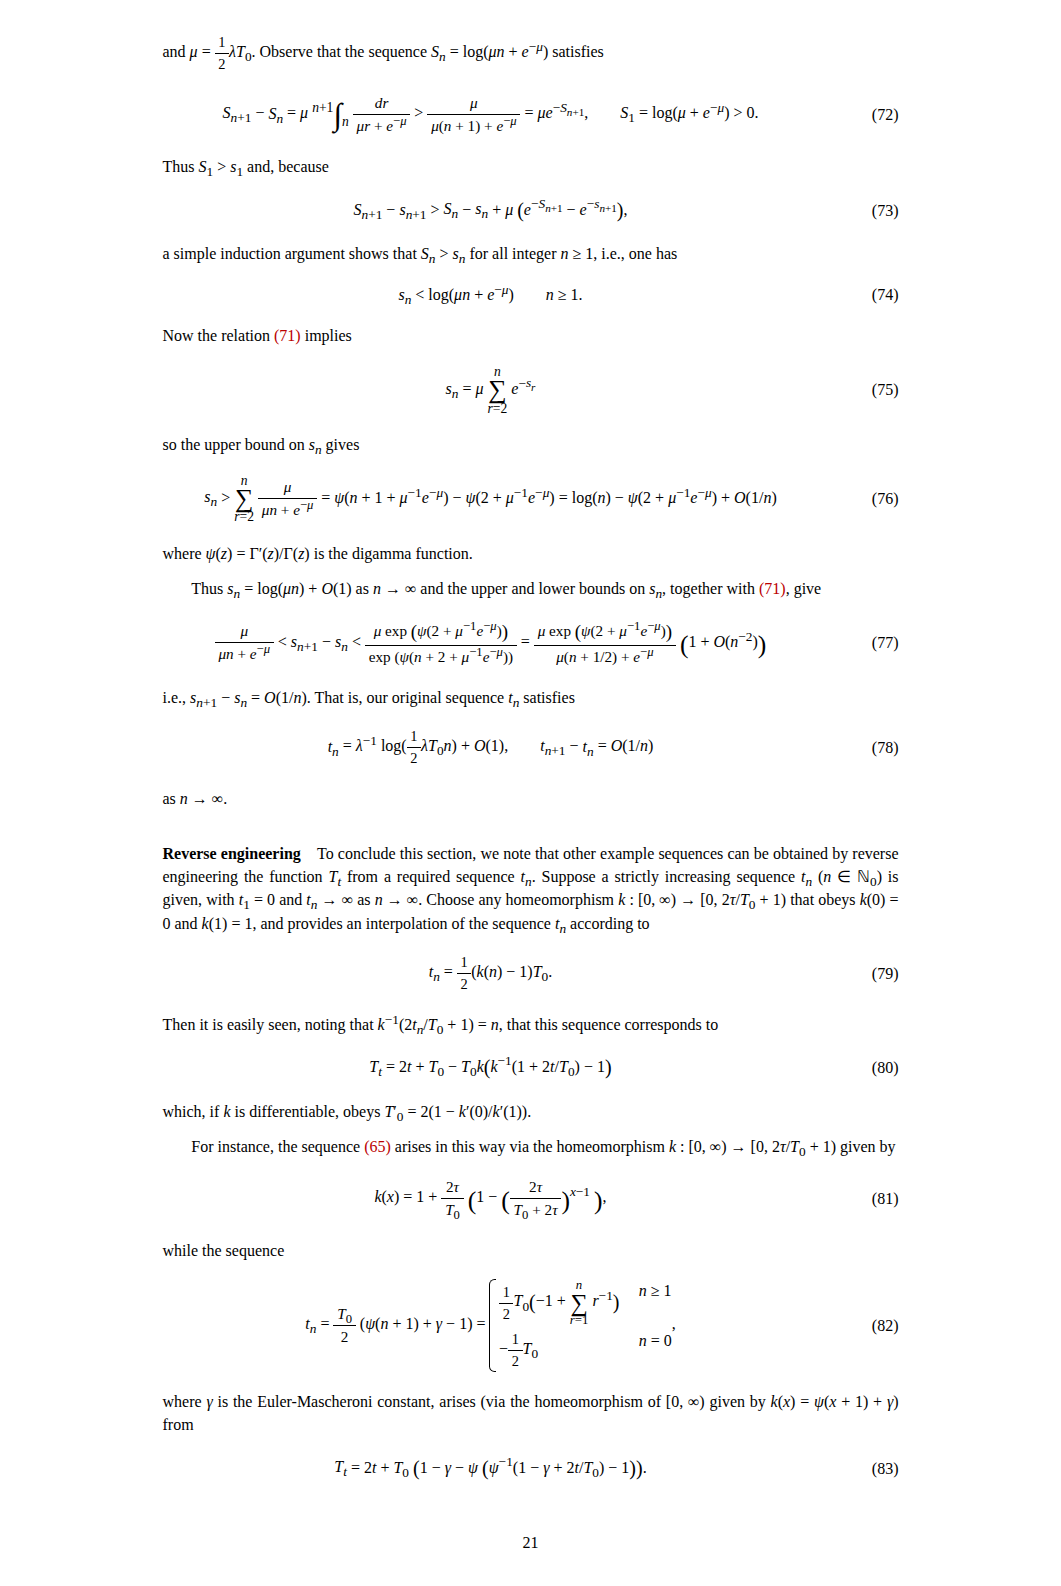and μ = 12 λT0. Observe that the sequence Sn = log(μn + e−μ) satisfies
Sn+1 − Sn = μ n+1 ∫ n dr μr + e−μ > μμ(n + 1) + e−μ = μe−Sn+1, S1 = log(μ + e−μ) > 0.
(72)
Thus S1 > s1 and, because
Sn+1 − sn+1 > Sn − sn + μ (e−Sn+1 − e−sn+1),
(73)
a simple induction argument shows that Sn > sn for all integer n ≥ 1, i.e., one has
sn < log(μn + e−μ) n ≥ 1.
(74)
Now the relation (71) implies
sn = μ n∑r=2 e−sr
(75)
so the upper bound on sn gives
sn > n∑r=2 μμn + e−μ = ψ(n + 1 + μ−1e−μ) − ψ(2 + μ−1e−μ) = log(n) − ψ(2 + μ−1e−μ) + O(1/n)
(76)
where ψ(z) = Γ′(z)/Γ(z) is the digamma function.
Thus sn = log(μn) + O(1) as n → ∞ and the upper and lower bounds on sn, together with (71), give
μμn + e−μ < sn+1 − sn < μ exp (ψ(2 + μ−1e−μ)) exp (ψ(n + 2 + μ−1e−μ)) = μ exp (ψ(2 + μ−1e−μ)) μ(n + 1/2) + e−μ (1 + O(n−2))
(77)
i.e., sn+1 − sn = O(1/n). That is, our original sequence tn satisfies
tn = λ−1 log(12 λT0n) + O(1), tn+1 − tn = O(1/n)
(78)
as n → ∞.
Reverse engineering To conclude this section, we note that other example sequences can be obtained by reverse engineering the function Tt from a required sequence tn. Suppose a strictly increasing sequence tn (n ∈ ℕ0) is given, with t1 = 0 and tn → ∞ as n → ∞. Choose any homeomorphism k : [0, ∞) → [0, 2τ/T0 + 1) that obeys k(0) = 0 and k(1) = 1, and provides an interpolation of the sequence tn according to
tn = 12(k(n) − 1)T0.
(79)
Then it is easily seen, noting that k−1(2tn/T0 + 1) = n, that this sequence corresponds to
Tt = 2t + T0 − T0k(k−1(1 + 2t/T0) − 1)
(80)
which, if k is differentiable, obeys T′0 = 2(1 − k′(0)/k′(1)).
For instance, the sequence (65) arises in this way via the homeomorphism k : [0, ∞) → [0, 2τ/T0 + 1) given by
k(x) = 1 + 2τ T0 (1 − (2τ T0 + 2τ)x−1 ),
(81)
while the sequence
tn = T02 (ψ(n + 1) + γ − 1) = 12 T0(−1 + n∑r=1 r−1) n ≥ 1 −12 T0 n = 0 ,
(82)
where γ is the Euler-Mascheroni constant, arises (via the homeomorphism of [0, ∞) given by k(x) = ψ(x + 1) + γ) from
Tt = 2t + T0 (1 − γ − ψ (ψ−1(1 − γ + 2t/T0) − 1)).
(83)
21